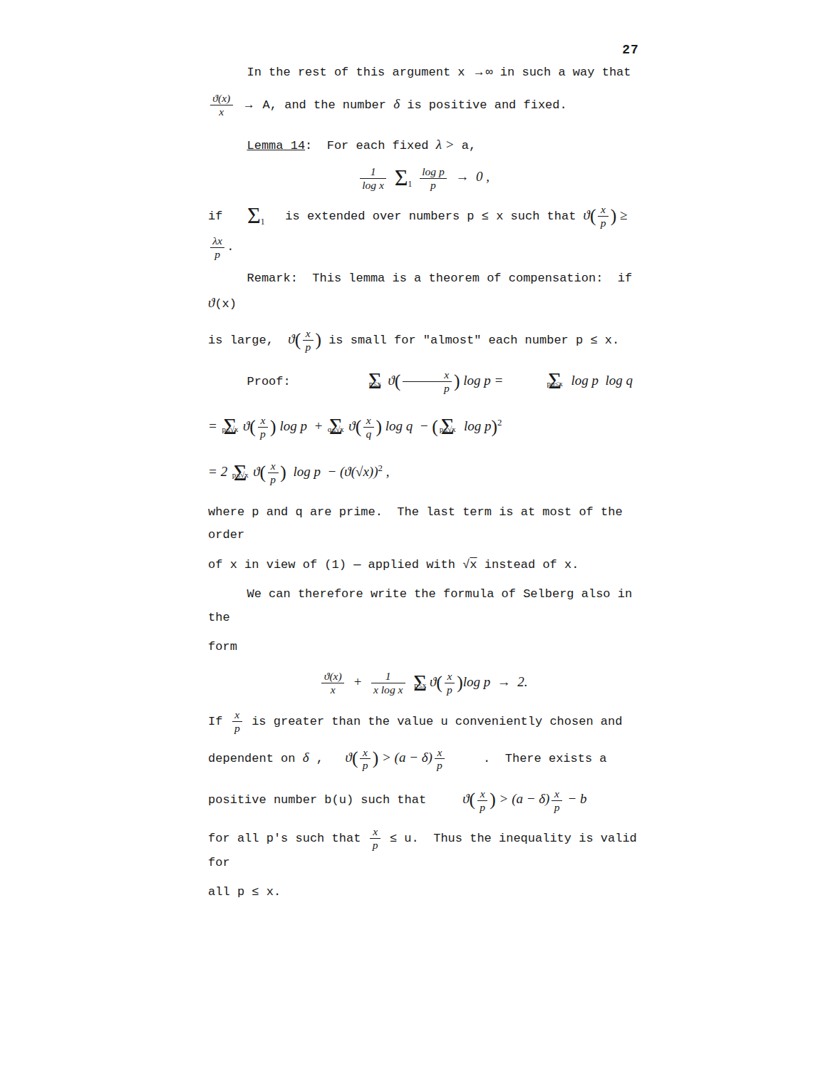27
In the rest of this argument x →∞ in such a way that
ϑ(x) x → A, and the number δ is positive and fixed.
Lemma 14: For each fixed λ > a,
1 log x Σ1 log p p → 0 ,
if Σ1 is extended over numbers p ≤ x such that ϑ(xp) ≥ λx p.
Remark: This lemma is a theorem of compensation: if ϑ(x)
is large, ϑ(xp) is small for "almost" each number p ≤ x.
Proof: Σp≤x ϑ(xp) log p = Σpq≤x log p log q
= Σp≤√x ϑ(xp) log p + Σq≤√x ϑ(xq) log q − (Σp≤√x log p)2
= 2 Σp≤√x ϑ(xp) log p − (ϑ(√x))2 ,
where p and q are prime. The last term is at most of the order
of x in view of (1) — applied with √x instead of x.
We can therefore write the formula of Selberg also in the
form
ϑ(x) x + 1 x log x Σp≤xϑ(xp) log p → 2.
If xp is greater than the value u conveniently chosen and
dependent on δ , ϑ(xp) > (a − δ)xp . There exists a
positive number b(u) such that ϑ(xp) > (a − δ)xp − b
for all p's such that xp ≤ u. Thus the inequality is valid for
all p ≤ x.